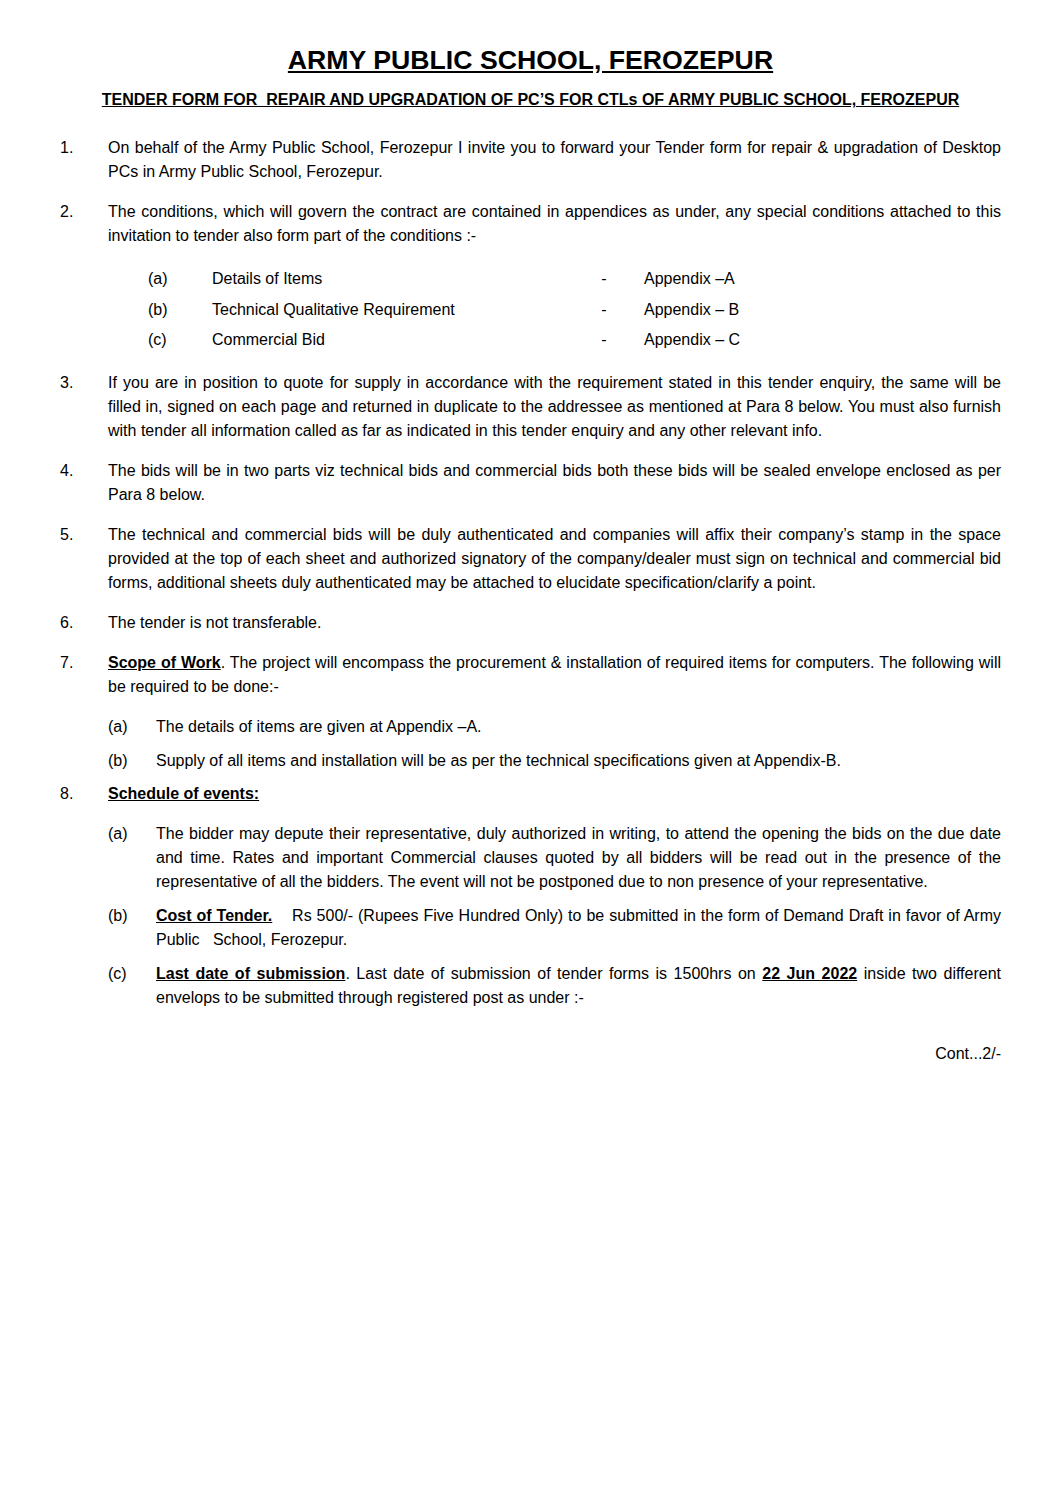ARMY PUBLIC SCHOOL, FEROZEPUR
TENDER FORM FOR REPAIR AND UPGRADATION OF PC’S FOR CTLs OF ARMY PUBLIC SCHOOL, FEROZEPUR
1.
On behalf of the Army Public School, Ferozepur I invite you to forward your Tender form for repair & upgradation of Desktop PCs in Army Public School, Ferozepur.
2.
The conditions, which will govern the contract are contained in appendices as under, any special conditions attached to this invitation to tender also form part of the conditions :-
| (a) | Details of Items | - | Appendix –A |
| (b) | Technical Qualitative Requirement | - | Appendix – B |
| (c) | Commercial Bid | - | Appendix – C |
3.
If you are in position to quote for supply in accordance with the requirement stated in this tender enquiry, the same will be filled in, signed on each page and returned in duplicate to the addressee as mentioned at Para 8 below. You must also furnish with tender all information called as far as indicated in this tender enquiry and any other relevant info.
4.
The bids will be in two parts viz technical bids and commercial bids both these bids will be sealed envelope enclosed as per Para 8 below.
5.
The technical and commercial bids will be duly authenticated and companies will affix their company’s stamp in the space provided at the top of each sheet and authorized signatory of the company/dealer must sign on technical and commercial bid forms, additional sheets duly authenticated may be attached to elucidate specification/clarify a point.
6.
The tender is not transferable.
7.
Scope of Work. The project will encompass the procurement & installation of required items for computers. The following will be required to be done:-
(a)
The details of items are given at Appendix –A.
(b)
Supply of all items and installation will be as per the technical specifications given at Appendix-B.
8.
Schedule of events:
(a)
The bidder may depute their representative, duly authorized in writing, to attend the opening the bids on the due date and time. Rates and important Commercial clauses quoted by all bidders will be read out in the presence of the representative of all the bidders. The event will not be postponed due to non presence of your representative.
(b)
Cost of Tender. Rs 500/- (Rupees Five Hundred Only) to be submitted in the form of Demand Draft in favor of Army Public School, Ferozepur.
(c)
Last date of submission. Last date of submission of tender forms is 1500hrs on 22 Jun 2022 inside two different envelops to be submitted through registered post as under :-
Cont...2/-